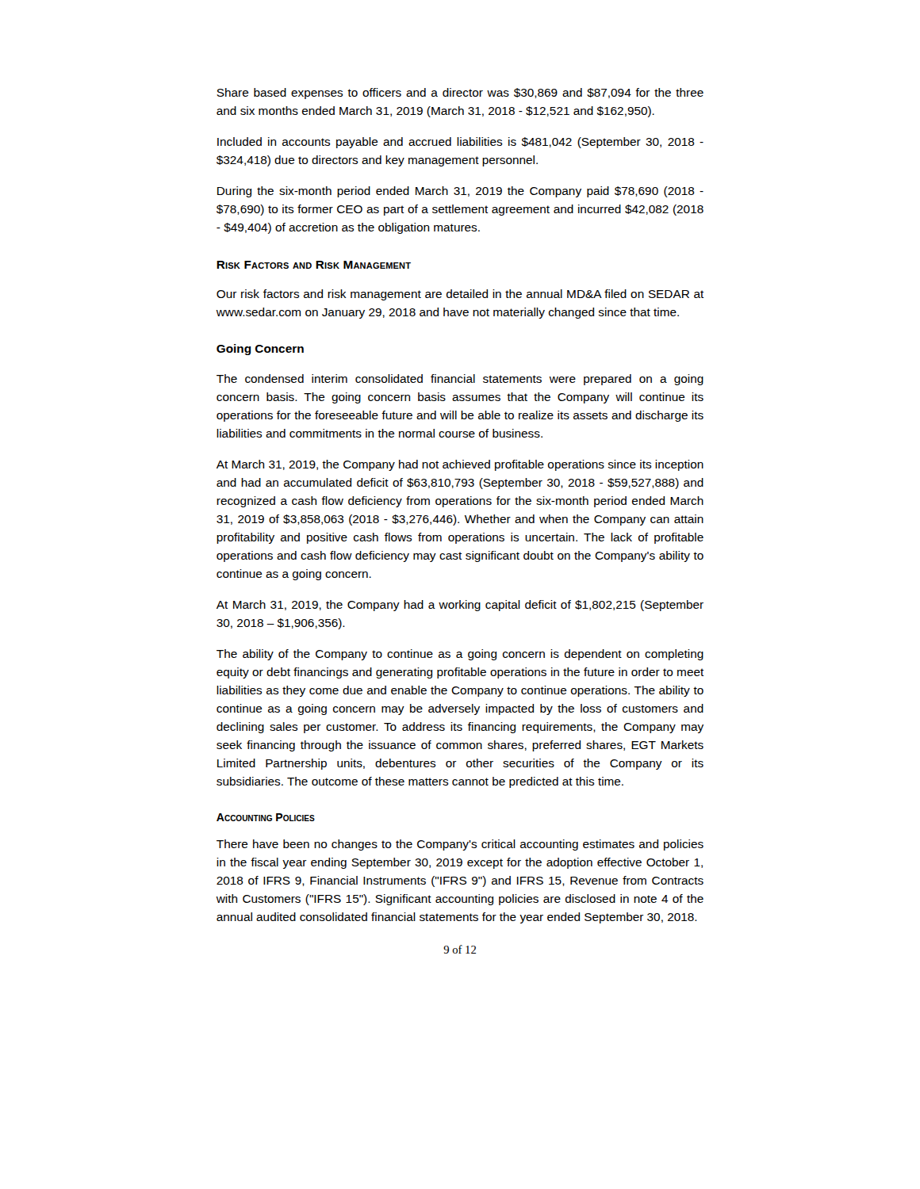Share based expenses to officers and a director was $30,869 and $87,094 for the three and six months ended March 31, 2019 (March 31, 2018 - $12,521 and $162,950).
Included in accounts payable and accrued liabilities is $481,042 (September 30, 2018 - $324,418) due to directors and key management personnel.
During the six-month period ended March 31, 2019 the Company paid $78,690 (2018 - $78,690) to its former CEO as part of a settlement agreement and incurred $42,082 (2018 - $49,404) of accretion as the obligation matures.
Risk Factors and Risk Management
Our risk factors and risk management are detailed in the annual MD&A filed on SEDAR at www.sedar.com on January 29, 2018 and have not materially changed since that time.
Going Concern
The condensed interim consolidated financial statements were prepared on a going concern basis. The going concern basis assumes that the Company will continue its operations for the foreseeable future and will be able to realize its assets and discharge its liabilities and commitments in the normal course of business.
At March 31, 2019, the Company had not achieved profitable operations since its inception and had an accumulated deficit of $63,810,793 (September 30, 2018 - $59,527,888) and recognized a cash flow deficiency from operations for the six-month period ended March 31, 2019 of $3,858,063 (2018 - $3,276,446). Whether and when the Company can attain profitability and positive cash flows from operations is uncertain. The lack of profitable operations and cash flow deficiency may cast significant doubt on the Company's ability to continue as a going concern.
At March 31, 2019, the Company had a working capital deficit of $1,802,215 (September 30, 2018 – $1,906,356).
The ability of the Company to continue as a going concern is dependent on completing equity or debt financings and generating profitable operations in the future in order to meet liabilities as they come due and enable the Company to continue operations. The ability to continue as a going concern may be adversely impacted by the loss of customers and declining sales per customer. To address its financing requirements, the Company may seek financing through the issuance of common shares, preferred shares, EGT Markets Limited Partnership units, debentures or other securities of the Company or its subsidiaries. The outcome of these matters cannot be predicted at this time.
Accounting Policies
There have been no changes to the Company's critical accounting estimates and policies in the fiscal year ending September 30, 2019 except for the adoption effective October 1, 2018 of IFRS 9, Financial Instruments ("IFRS 9") and IFRS 15, Revenue from Contracts with Customers ("IFRS 15"). Significant accounting policies are disclosed in note 4 of the annual audited consolidated financial statements for the year ended September 30, 2018.
9 of 12